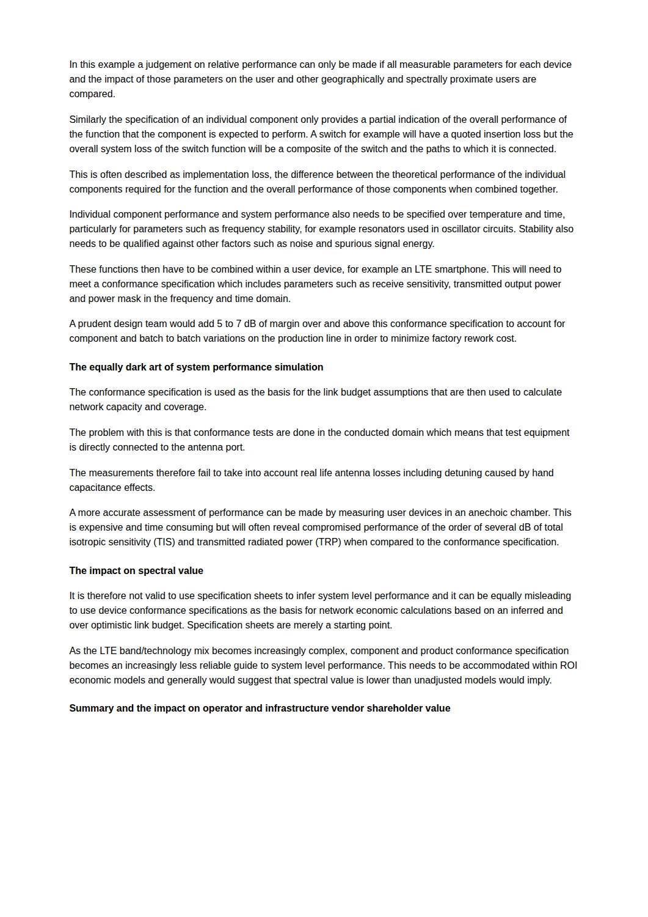In this example a judgement on relative performance can only be made if all measurable parameters for each device and the impact of those parameters on the user and other geographically and spectrally proximate users are compared.
Similarly the specification of an individual component only provides a partial indication of the overall performance of the function that the component is expected to perform. A switch for example will have a quoted insertion loss but the overall system loss of the switch function will be a composite of the switch and the paths to which it is connected.
This is often described as implementation loss, the difference between the theoretical performance of the individual components required for the function and the overall performance of those components when combined together.
Individual component performance and system performance also needs to be specified over temperature and time, particularly for parameters such as frequency stability, for example resonators used in oscillator circuits. Stability also needs to be qualified against other factors such as noise and spurious signal energy.
These functions then have to be combined within a user device, for example an LTE smartphone. This will need to meet a conformance specification which includes parameters such as receive sensitivity, transmitted output power and power mask in the frequency and time domain.
A prudent design team would add 5 to 7 dB of margin over and above this conformance specification to account for component and batch to batch variations on the production line in order to minimize factory rework cost.
The equally dark art of system performance simulation
The conformance specification is used as the basis for the link budget assumptions that are then used to calculate network capacity and coverage.
The problem with this is that conformance tests are done in the conducted domain which means that test equipment is directly connected to the antenna port.
The measurements therefore fail to take into account real life antenna losses including detuning caused by hand capacitance effects.
A more accurate assessment of performance can be made by measuring user devices in an anechoic chamber. This is expensive and time consuming but will often reveal compromised performance of the order of several dB of total isotropic sensitivity (TIS) and transmitted radiated power (TRP) when compared to the conformance specification.
The impact on spectral value
It is therefore not valid to use specification sheets to infer system level performance and it can be equally misleading to use device conformance specifications as the basis for network economic calculations based on an inferred and over optimistic link budget. Specification sheets are merely a starting point.
As the LTE band/technology mix becomes increasingly complex, component and product conformance specification becomes an increasingly less reliable guide to system level performance. This needs to be accommodated within ROI economic models and generally would suggest that spectral value is lower than unadjusted models would imply.
Summary and the impact on operator and infrastructure vendor shareholder value